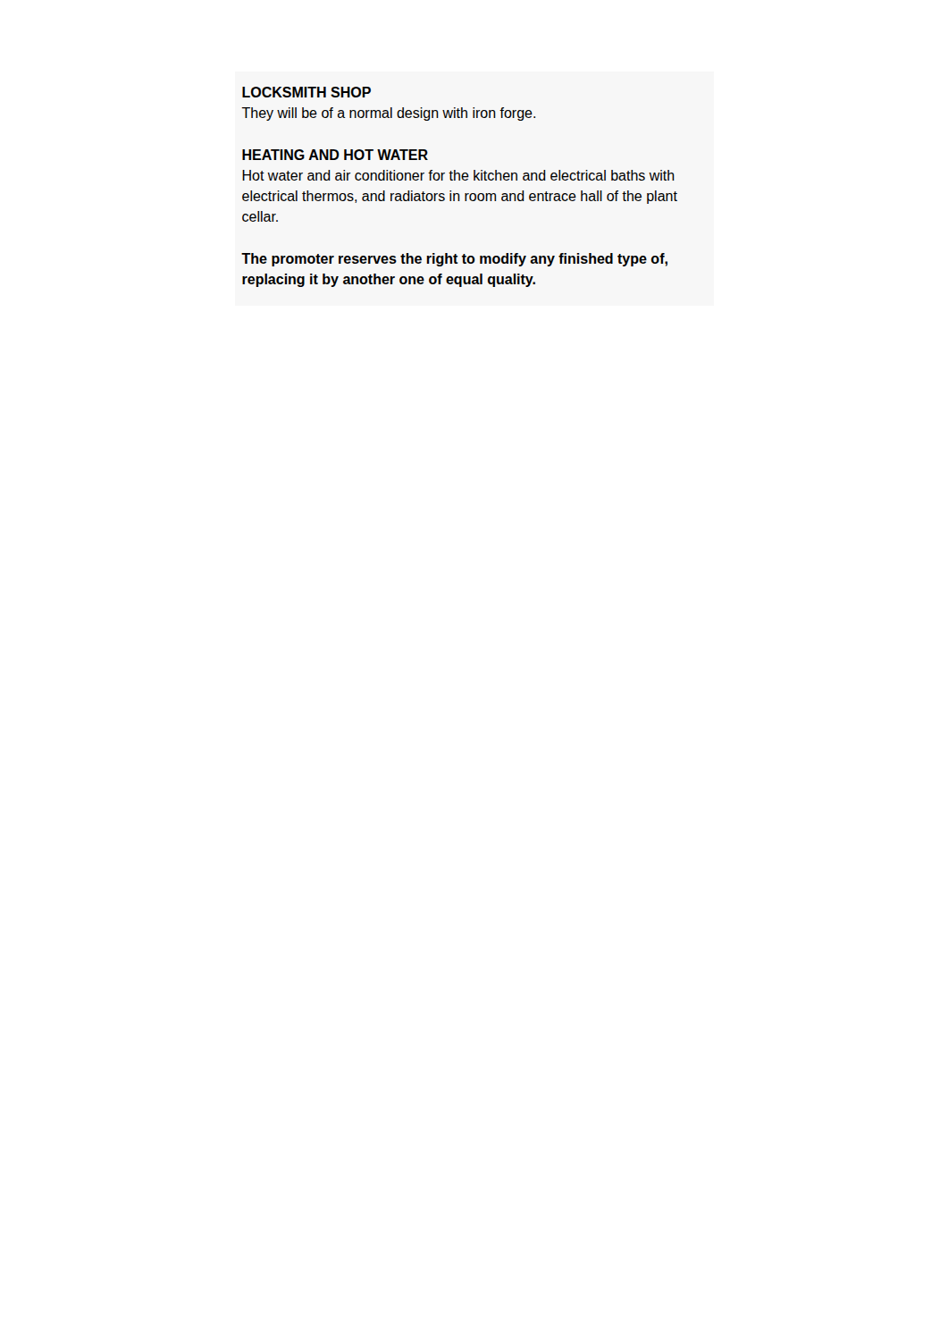LOCKSMITH SHOP
They will be of a normal design with iron forge.
HEATING AND HOT WATER
Hot water and air conditioner for the kitchen and electrical baths with electrical thermos, and radiators in room and entrace hall of the plant cellar.
The promoter reserves the right to modify any finished type of, replacing it by another one of equal quality.